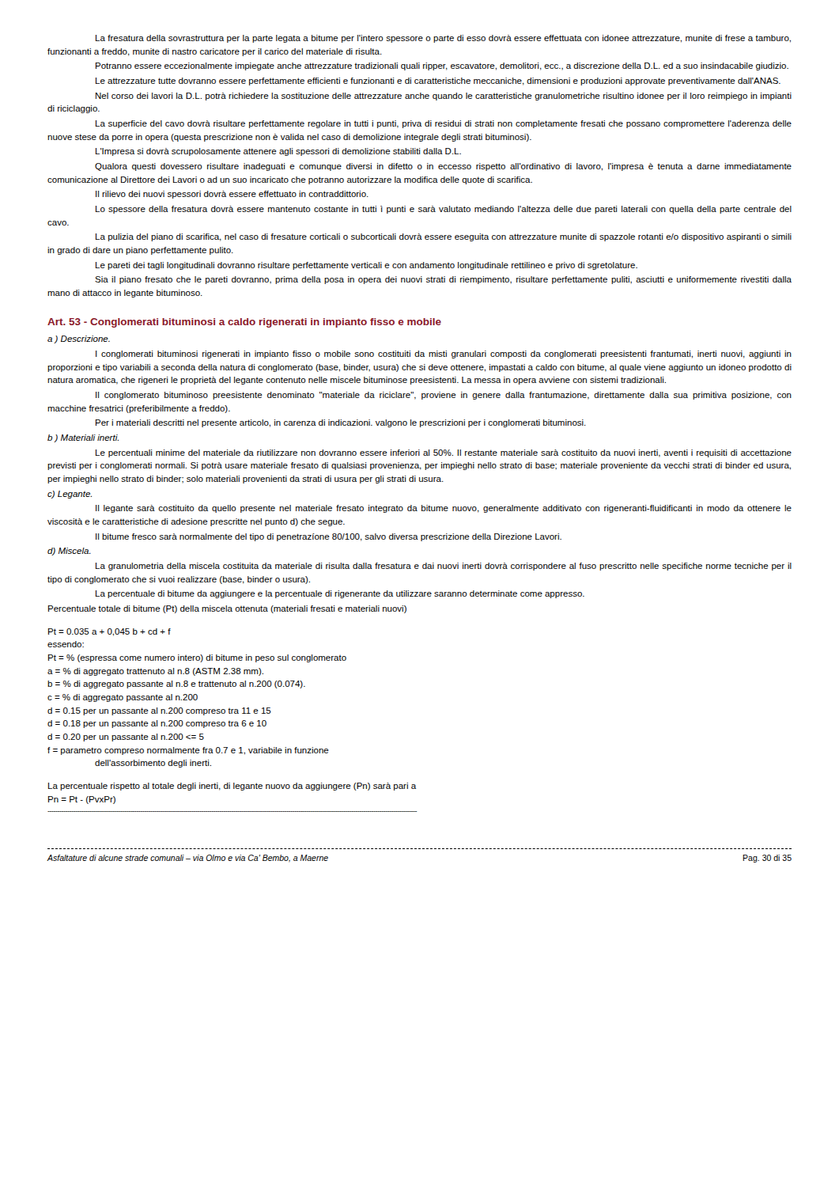La fresatura della sovrastruttura per la parte legata a bitume per l'intero spessore o parte di esso dovrà essere effettuata con idonee attrezzature, munite di frese a tamburo, funzionanti a freddo, munite di nastro caricatore per il carico del materiale di risulta.
Potranno essere eccezionalmente impiegate anche attrezzature tradizionali quali ripper, escavatore, demolitori, ecc., a discrezione della D.L. ed a suo insindacabile giudizio.
Le attrezzature tutte dovranno essere perfettamente efficienti e funzionanti e di caratteristiche meccaniche, dimensioni e produzioni approvate preventivamente dall'ANAS.
Nel corso dei lavori la D.L. potrà richiedere la sostituzione delle attrezzature anche quando le caratteristiche granulometriche risultino idonee per il loro reimpiego in impianti di riciclaggio.
La superficie del cavo dovrà risultare perfettamente regolare in tutti i punti, priva di residui di strati non completamente fresati che possano compromettere l'aderenza delle nuove stese da porre in opera (questa prescrizione non è valida nel caso di demolizione integrale degli strati bituminosi).
L'Impresa si dovrà scrupolosamente attenere agli spessori di demolizione stabiliti dalla D.L.
Qualora questi dovessero risultare inadeguati e comunque diversi in difetto o in eccesso rispetto all'ordinativo di lavoro, l'impresa è tenuta a darne immediatamente comunicazione al Direttore dei Lavori o ad un suo incaricato che potranno autorizzare la modifica delle quote di scarifica.
Il rilievo dei nuovi spessori dovrà essere effettuato in contraddittorio.
Lo spessore della fresatura dovrà essere mantenuto costante in tutti ì punti e sarà valutato mediando l'altezza delle due pareti laterali con quella della parte centrale del cavo.
La pulizia del piano di scarifica, nel caso di fresature corticali o subcorticali dovrà essere eseguita con attrezzature munite di spazzole rotanti e/o dispositivo aspiranti o simili in grado di dare un piano perfettamente pulito.
Le pareti dei tagli longitudinali dovranno risultare perfettamente verticali e con andamento longitudinale rettilineo e privo di sgretolature.
Sia il piano fresato che le pareti dovranno, prima della posa in opera dei nuovi strati di riempimento, risultare perfettamente puliti, asciutti e uniformemente rivestiti dalla mano di attacco in legante bituminoso.
Art. 53 - Conglomerati bituminosi a caldo rigenerati in impianto fisso e mobile
a ) Descrizione.
I conglomerati bituminosi rigenerati in impianto fisso o mobile sono costituiti da misti granulari composti da conglomerati preesistenti frantumati, inerti nuovi, aggiunti in proporzioni e tipo variabili a seconda della natura di conglomerato (base, binder, usura) che si deve ottenere, impastati a caldo con bitume, al quale viene aggiunto un idoneo prodotto di natura aromatica, che rigeneri le proprietà del legante contenuto nelle miscele bituminose preesistenti. La messa in opera avviene con sistemi tradizionali.
Il conglomerato bituminoso preesistente denominato "materiale da riciclare", proviene in genere dalla frantumazione, direttamente dalla sua primitiva posizione, con macchine fresatrici (preferibilmente a freddo).
Per i materiali descritti nel presente articolo, in carenza di indicazioni. valgono le prescrizioni per i conglomerati bituminosi.
b ) Materiali inerti.
Le percentuali minime del materiale da riutilizzare non dovranno essere inferiori al 50%. Il restante materiale sarà costituito da nuovi inerti, aventi i requisiti di accettazione previsti per i conglomerati normali. Si potrà usare materiale fresato di qualsiasi provenienza, per impieghi nello strato di base; materiale proveniente da vecchi strati di binder ed usura, per impieghi nello strato di binder; solo materiali provenienti da strati di usura per gli strati di usura.
c) Legante.
Il legante sarà costituito da quello presente nel materiale fresato integrato da bitume nuovo, generalmente additivato con rigeneranti-fluidificanti in modo da ottenere le viscosità e le caratteristiche di adesione prescritte nel punto d) che segue.
Il bitume fresco sarà normalmente del tipo di penetrazíone 80/100, salvo diversa prescrizione della Direzione Lavori.
d) Miscela.
La granulometria della miscela costituita da materiale di risulta dalla fresatura e dai nuovi inerti dovrà corrispondere al fuso prescritto nelle specifiche norme tecniche per il tipo di conglomerato che si vuoi realizzare (base, binder o usura).
La percentuale di bitume da aggiungere e la percentuale di rigenerante da utilizzare saranno determinate come appresso.
Percentuale totale di bitume (Pt) della miscela ottenuta (materiali fresati e materiali nuovi)
Pt = 0.035 a + 0,045 b + cd + f
essendo:
Pt = % (espressa come numero intero) di bitume in peso sul conglomerato
a = % di aggregato trattenuto al n.8 (ASTM 2.38 mm).
b = % di aggregato passante al n.8 e trattenuto al n.200 (0.074).
c = % di aggregato passante al n.200
d = 0.15 per un passante al n.200 compreso tra 11 e 15
d = 0.18 per un passante al n.200 compreso tra 6 e 10
d = 0.20 per un passante al n.200 <= 5
f = parametro compreso normalmente fra 0.7 e 1, variabile in funzione
dell'assorbimento degli inerti.
La percentuale rispetto al totale degli inerti, di legante nuovo da aggiungere (Pn) sarà pari a
Pn = Pt - (PvxPr)
-------------------------------------------------------------------------------------------------------------------------------------------------------------------------------------------
Asfaltature di alcune strade comunali – via Olmo e via Ca' Bembo, a Maerne Pag. 30 di 35